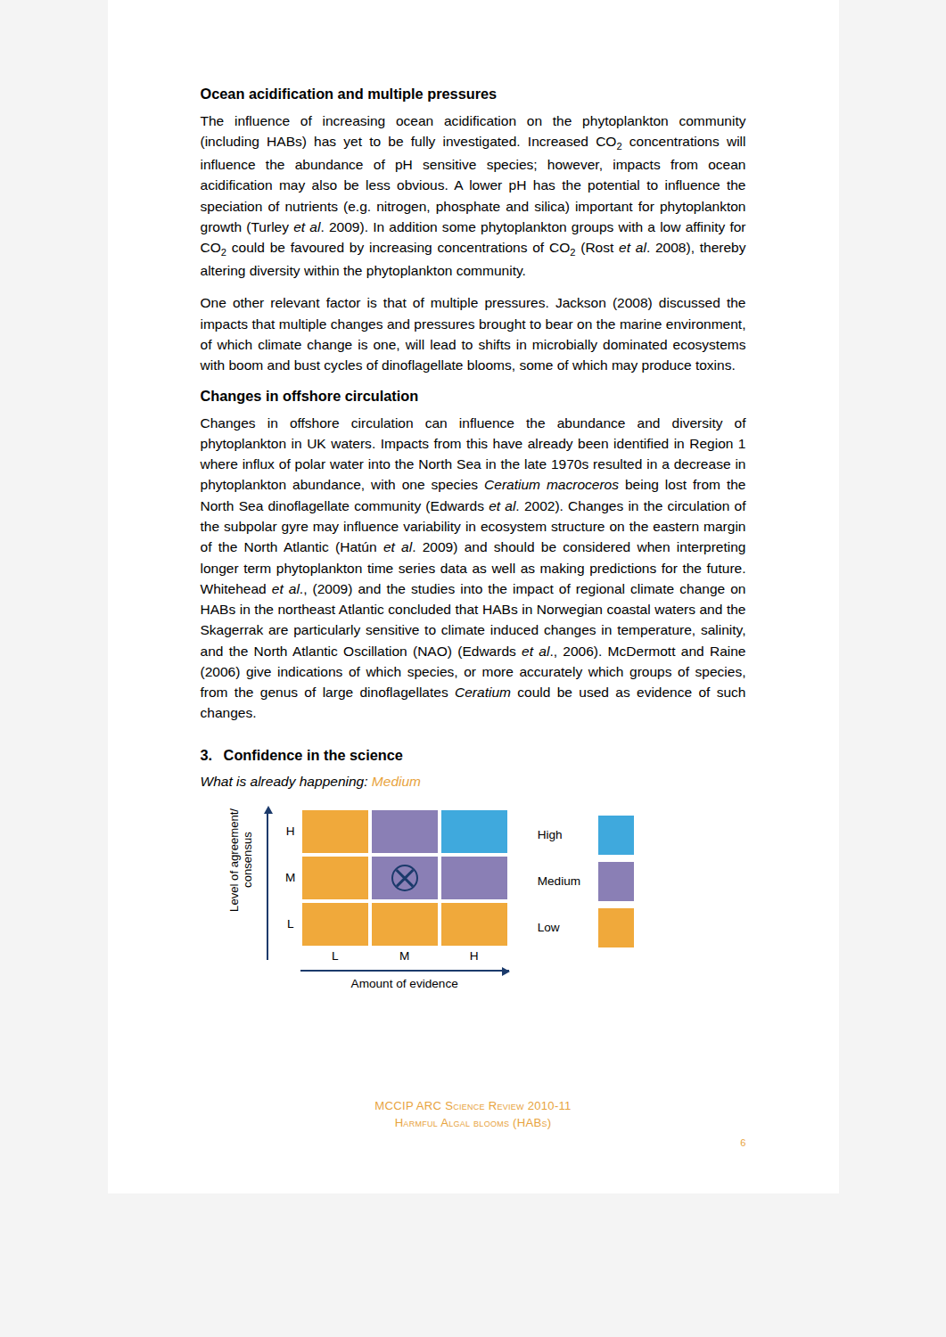Ocean acidification and multiple pressures
The influence of increasing ocean acidification on the phytoplankton community (including HABs) has yet to be fully investigated. Increased CO2 concentrations will influence the abundance of pH sensitive species; however, impacts from ocean acidification may also be less obvious. A lower pH has the potential to influence the speciation of nutrients (e.g. nitrogen, phosphate and silica) important for phytoplankton growth (Turley et al. 2009). In addition some phytoplankton groups with a low affinity for CO2 could be favoured by increasing concentrations of CO2 (Rost et al. 2008), thereby altering diversity within the phytoplankton community.
One other relevant factor is that of multiple pressures. Jackson (2008) discussed the impacts that multiple changes and pressures brought to bear on the marine environment, of which climate change is one, will lead to shifts in microbially dominated ecosystems with boom and bust cycles of dinoflagellate blooms, some of which may produce toxins.
Changes in offshore circulation
Changes in offshore circulation can influence the abundance and diversity of phytoplankton in UK waters. Impacts from this have already been identified in Region 1 where influx of polar water into the North Sea in the late 1970s resulted in a decrease in phytoplankton abundance, with one species Ceratium macroceros being lost from the North Sea dinoflagellate community (Edwards et al. 2002). Changes in the circulation of the subpolar gyre may influence variability in ecosystem structure on the eastern margin of the North Atlantic (Hatún et al. 2009) and should be considered when interpreting longer term phytoplankton time series data as well as making predictions for the future. Whitehead et al., (2009) and the studies into the impact of regional climate change on HABs in the northeast Atlantic concluded that HABs in Norwegian coastal waters and the Skagerrak are particularly sensitive to climate induced changes in temperature, salinity, and the North Atlantic Oscillation (NAO) (Edwards et al., 2006). McDermott and Raine (2006) give indications of which species, or more accurately which groups of species, from the genus of large dinoflagellates Ceratium could be used as evidence of such changes.
3. Confidence in the science
What is already happening: Medium
Level of agreement/
consensus
H
M
L
LMH
Amount of evidence
High
Medium
Low
MCCIP ARC Science Review 2010-11
Harmful Algal blooms (HABs)
6